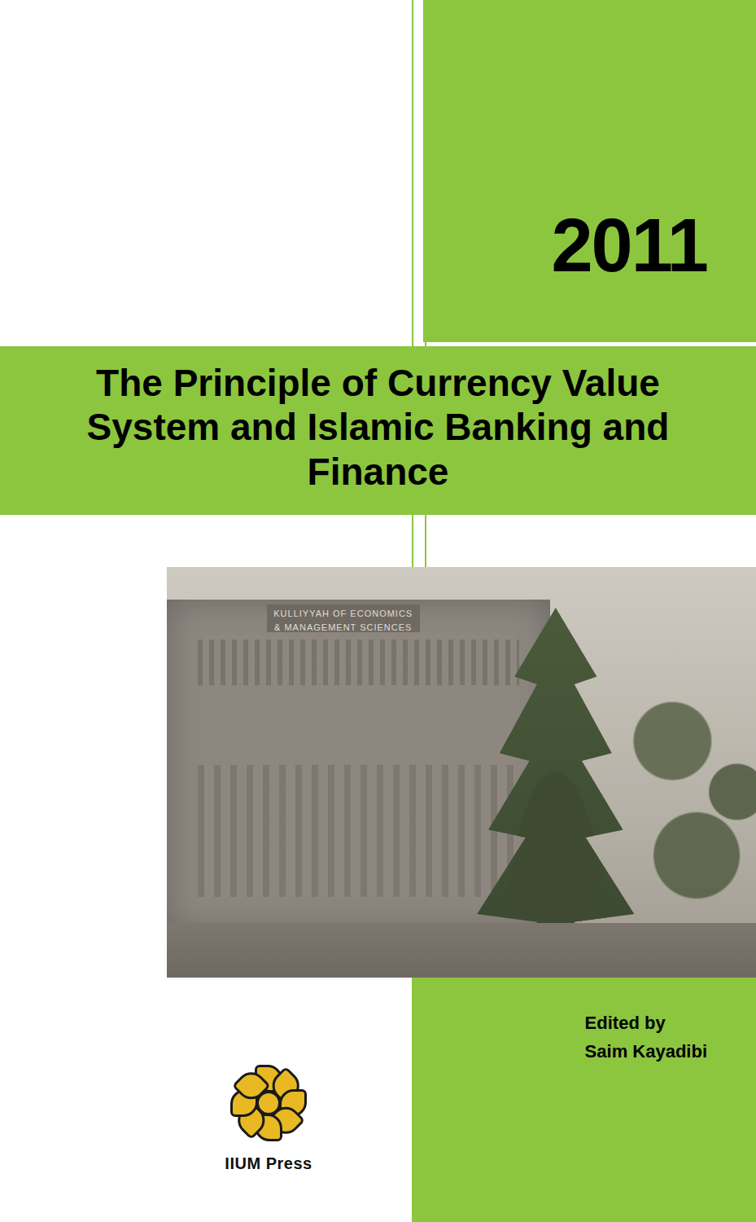2011
The Principle of Currency Value System and Islamic Banking and Finance
KULLIYYAH OF ECONOMICS
& MANAGEMENT SCIENCES
Edited by
Saim Kayadibi
IIUM Press